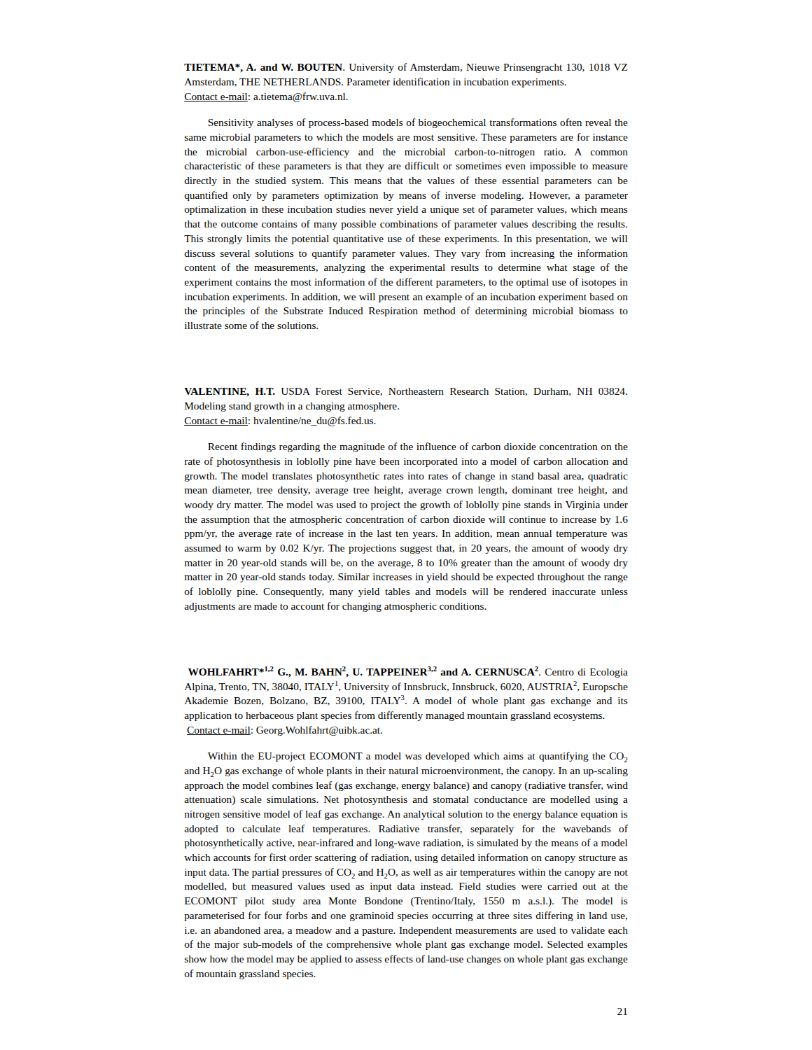TIETEMA*, A. and W. BOUTEN. University of Amsterdam, Nieuwe Prinsengracht 130, 1018 VZ Amsterdam, THE NETHERLANDS. Parameter identification in incubation experiments.
Contact e-mail: a.tietema@frw.uva.nl.
Sensitivity analyses of process-based models of biogeochemical transformations often reveal the same microbial parameters to which the models are most sensitive. These parameters are for instance the microbial carbon-use-efficiency and the microbial carbon-to-nitrogen ratio. A common characteristic of these parameters is that they are difficult or sometimes even impossible to measure directly in the studied system. This means that the values of these essential parameters can be quantified only by parameters optimization by means of inverse modeling. However, a parameter optimalization in these incubation studies never yield a unique set of parameter values, which means that the outcome contains of many possible combinations of parameter values describing the results. This strongly limits the potential quantitative use of these experiments. In this presentation, we will discuss several solutions to quantify parameter values. They vary from increasing the information content of the measurements, analyzing the experimental results to determine what stage of the experiment contains the most information of the different parameters, to the optimal use of isotopes in incubation experiments. In addition, we will present an example of an incubation experiment based on the principles of the Substrate Induced Respiration method of determining microbial biomass to illustrate some of the solutions.
VALENTINE, H.T. USDA Forest Service, Northeastern Research Station, Durham, NH 03824. Modeling stand growth in a changing atmosphere.
Contact e-mail: hvalentine/ne_du@fs.fed.us.
Recent findings regarding the magnitude of the influence of carbon dioxide concentration on the rate of photosynthesis in loblolly pine have been incorporated into a model of carbon allocation and growth. The model translates photosynthetic rates into rates of change in stand basal area, quadratic mean diameter, tree density, average tree height, average crown length, dominant tree height, and woody dry matter. The model was used to project the growth of loblolly pine stands in Virginia under the assumption that the atmospheric concentration of carbon dioxide will continue to increase by 1.6 ppm/yr, the average rate of increase in the last ten years. In addition, mean annual temperature was assumed to warm by 0.02 K/yr. The projections suggest that, in 20 years, the amount of woody dry matter in 20 year-old stands will be, on the average, 8 to 10% greater than the amount of woody dry matter in 20 year-old stands today. Similar increases in yield should be expected throughout the range of loblolly pine. Consequently, many yield tables and models will be rendered inaccurate unless adjustments are made to account for changing atmospheric conditions.
WOHLFAHRT*1,2 G., M. BAHN2, U. TAPPEINER3,2 and A. CERNUSCA2. Centro di Ecologia Alpina, Trento, TN, 38040, ITALY1, University of Innsbruck, Innsbruck, 6020, AUSTRIA2, Europsche Akademie Bozen, Bolzano, BZ, 39100, ITALY3. A model of whole plant gas exchange and its application to herbaceous plant species from differently managed mountain grassland ecosystems.
Contact e-mail: Georg.Wohlfahrt@uibk.ac.at.
Within the EU-project ECOMONT a model was developed which aims at quantifying the CO2 and H2O gas exchange of whole plants in their natural microenvironment, the canopy. In an up-scaling approach the model combines leaf (gas exchange, energy balance) and canopy (radiative transfer, wind attenuation) scale simulations. Net photosynthesis and stomatal conductance are modelled using a nitrogen sensitive model of leaf gas exchange. An analytical solution to the energy balance equation is adopted to calculate leaf temperatures. Radiative transfer, separately for the wavebands of photosynthetically active, near-infrared and long-wave radiation, is simulated by the means of a model which accounts for first order scattering of radiation, using detailed information on canopy structure as input data. The partial pressures of CO2 and H2O, as well as air temperatures within the canopy are not modelled, but measured values used as input data instead. Field studies were carried out at the ECOMONT pilot study area Monte Bondone (Trentino/Italy, 1550 m a.s.l.). The model is parameterised for four forbs and one graminoid species occurring at three sites differing in land use, i.e. an abandoned area, a meadow and a pasture. Independent measurements are used to validate each of the major sub-models of the comprehensive whole plant gas exchange model. Selected examples show how the model may be applied to assess effects of land-use changes on whole plant gas exchange of mountain grassland species.
21